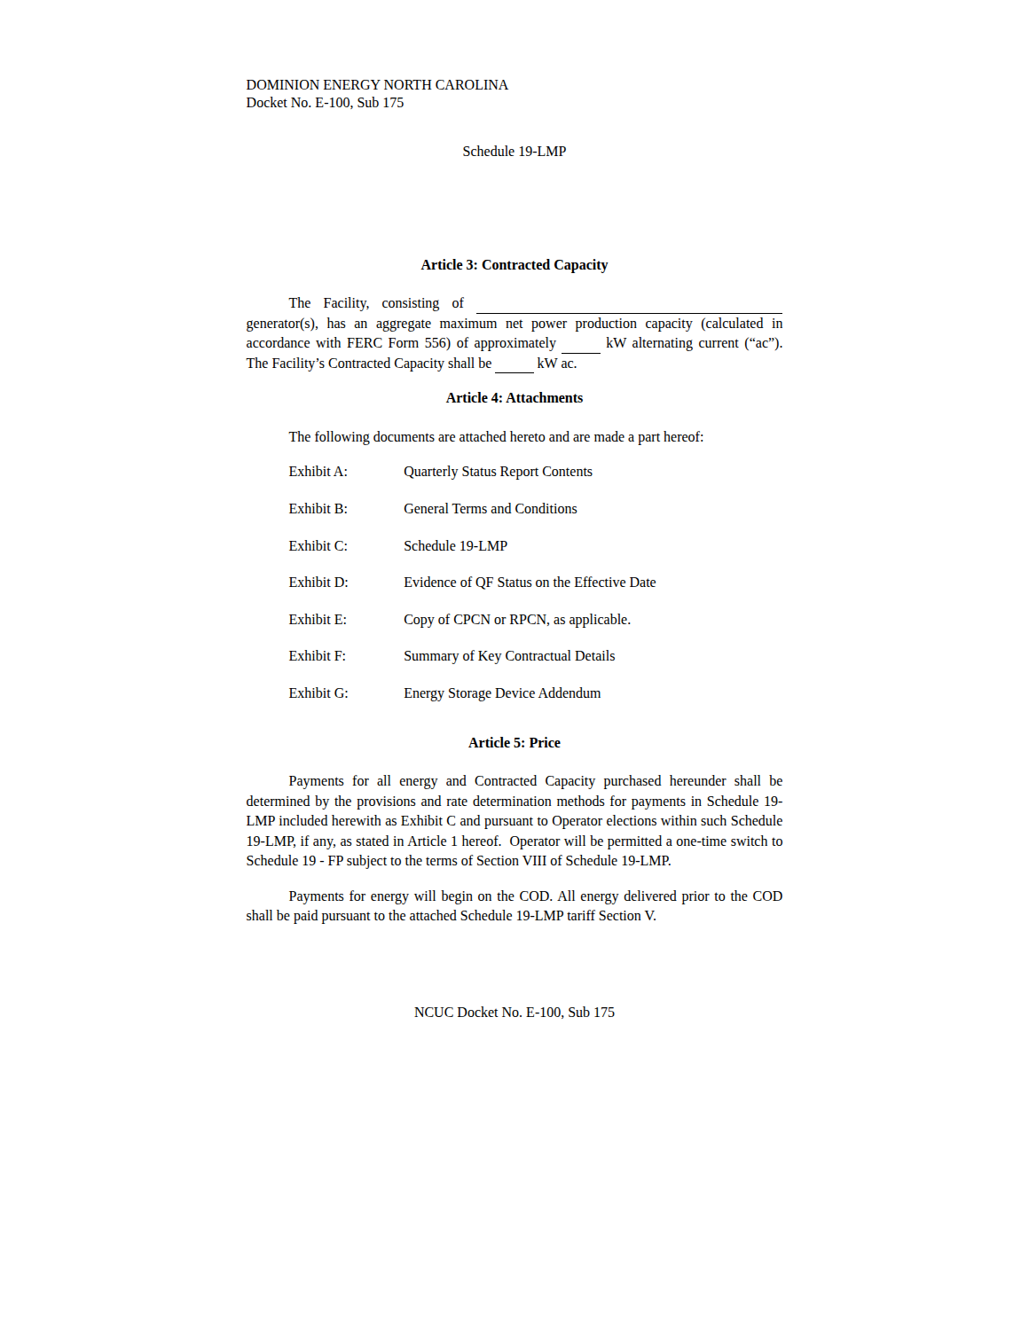DOMINION ENERGY NORTH CAROLINA
Docket No. E-100, Sub 175
Schedule 19-LMP
Article 3: Contracted Capacity
The Facility, consisting of generator(s), has an aggregate maximum net power production capacity (calculated in accordance with FERC Form 556) of approximately kW alternating current (“ac”). The Facility’s Contracted Capacity shall be kW ac.
Article 4: Attachments
The following documents are attached hereto and are made a part hereof:
Exhibit A:
Quarterly Status Report Contents
Exhibit B:
General Terms and Conditions
Exhibit C:
Schedule 19-LMP
Exhibit D:
Evidence of QF Status on the Effective Date
Exhibit E:
Copy of CPCN or RPCN, as applicable.
Exhibit F:
Summary of Key Contractual Details
Exhibit G:
Energy Storage Device Addendum
Article 5: Price
Payments for all energy and Contracted Capacity purchased hereunder shall be determined by the provisions and rate determination methods for payments in Schedule 19-LMP included herewith as Exhibit C and pursuant to Operator elections within such Schedule 19-LMP, if any, as stated in Article 1 hereof. Operator will be permitted a one-time switch to Schedule 19 - FP subject to the terms of Section VIII of Schedule 19-LMP.
Payments for energy will begin on the COD. All energy delivered prior to the COD shall be paid pursuant to the attached Schedule 19-LMP tariff Section V.
NCUC Docket No. E-100, Sub 175